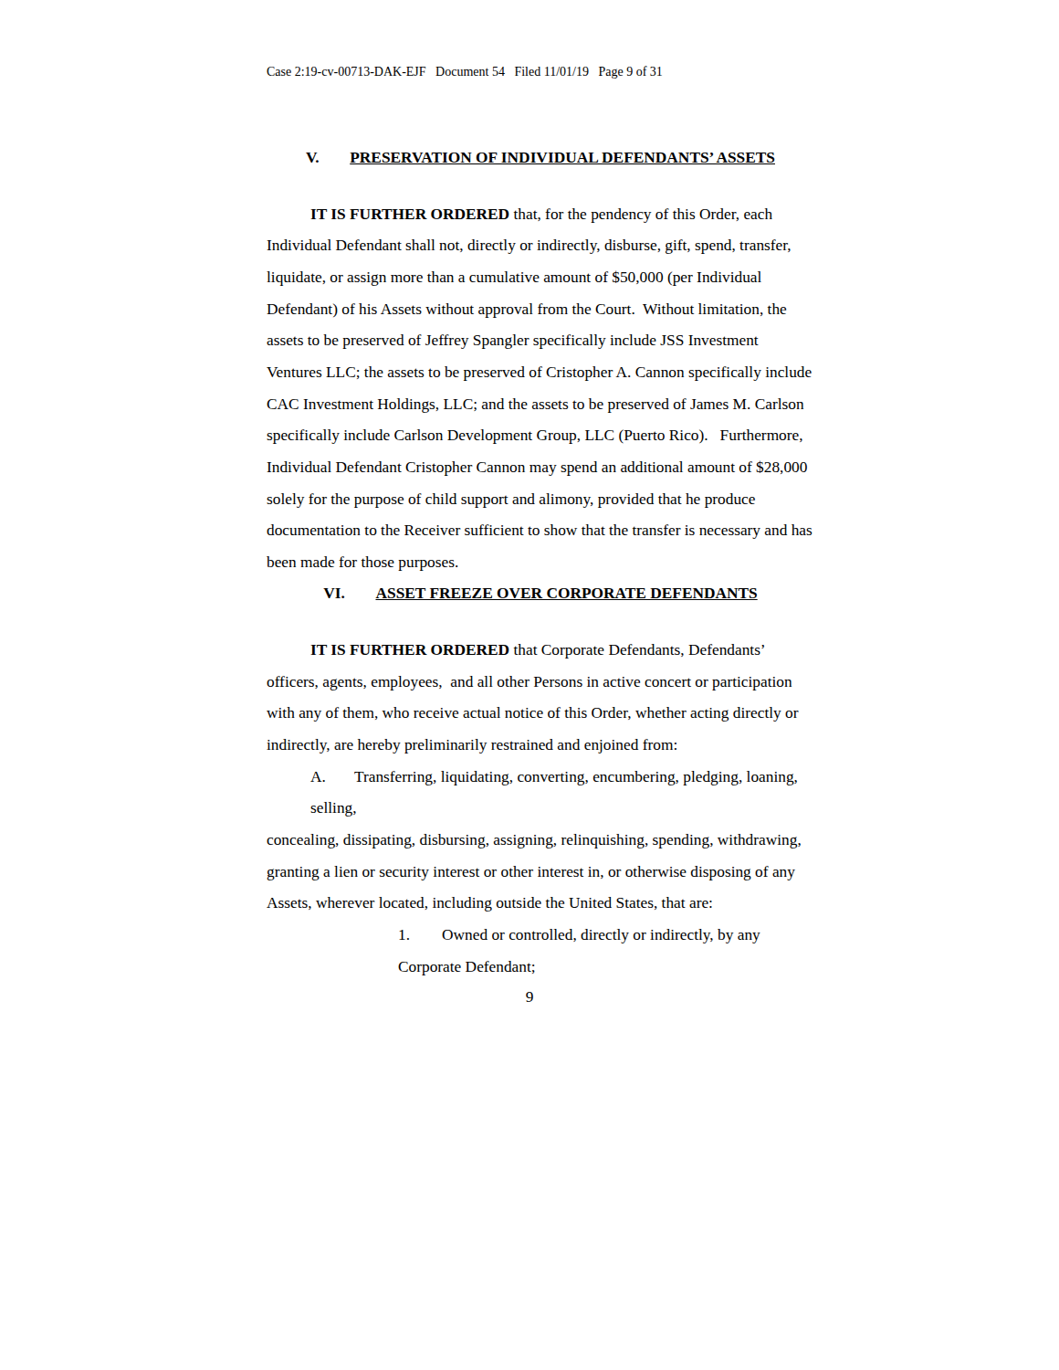Case 2:19-cv-00713-DAK-EJF Document 54 Filed 11/01/19 Page 9 of 31
V. PRESERVATION OF INDIVIDUAL DEFENDANTS’ ASSETS
IT IS FURTHER ORDERED that, for the pendency of this Order, each Individual Defendant shall not, directly or indirectly, disburse, gift, spend, transfer, liquidate, or assign more than a cumulative amount of $50,000 (per Individual Defendant) of his Assets without approval from the Court. Without limitation, the assets to be preserved of Jeffrey Spangler specifically include JSS Investment Ventures LLC; the assets to be preserved of Cristopher A. Cannon specifically include CAC Investment Holdings, LLC; and the assets to be preserved of James M. Carlson specifically include Carlson Development Group, LLC (Puerto Rico). Furthermore, Individual Defendant Cristopher Cannon may spend an additional amount of $28,000 solely for the purpose of child support and alimony, provided that he produce documentation to the Receiver sufficient to show that the transfer is necessary and has been made for those purposes.
VI. ASSET FREEZE OVER CORPORATE DEFENDANTS
IT IS FURTHER ORDERED that Corporate Defendants, Defendants’ officers, agents, employees, and all other Persons in active concert or participation with any of them, who receive actual notice of this Order, whether acting directly or indirectly, are hereby preliminarily restrained and enjoined from:
A. Transferring, liquidating, converting, encumbering, pledging, loaning, selling,
concealing, dissipating, disbursing, assigning, relinquishing, spending, withdrawing, granting a lien or security interest or other interest in, or otherwise disposing of any Assets, wherever located, including outside the United States, that are:
1. Owned or controlled, directly or indirectly, by any Corporate Defendant;
9